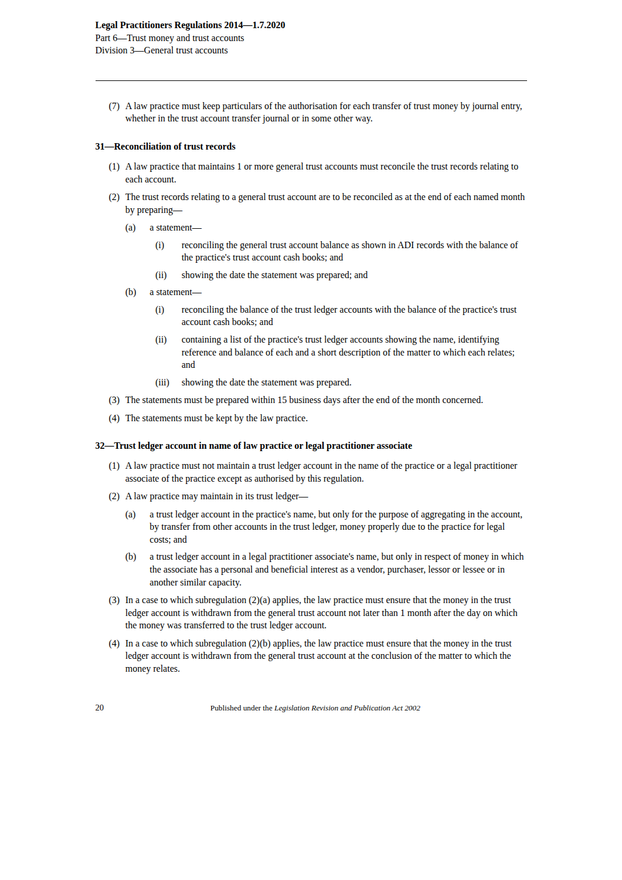Legal Practitioners Regulations 2014—1.7.2020
Part 6—Trust money and trust accounts
Division 3—General trust accounts
(7) A law practice must keep particulars of the authorisation for each transfer of trust money by journal entry, whether in the trust account transfer journal or in some other way.
31—Reconciliation of trust records
(1) A law practice that maintains 1 or more general trust accounts must reconcile the trust records relating to each account.
(2) The trust records relating to a general trust account are to be reconciled as at the end of each named month by preparing—
(a) a statement—
(i) reconciling the general trust account balance as shown in ADI records with the balance of the practice's trust account cash books; and
(ii) showing the date the statement was prepared; and
(b) a statement—
(i) reconciling the balance of the trust ledger accounts with the balance of the practice's trust account cash books; and
(ii) containing a list of the practice's trust ledger accounts showing the name, identifying reference and balance of each and a short description of the matter to which each relates; and
(iii) showing the date the statement was prepared.
(3) The statements must be prepared within 15 business days after the end of the month concerned.
(4) The statements must be kept by the law practice.
32—Trust ledger account in name of law practice or legal practitioner associate
(1) A law practice must not maintain a trust ledger account in the name of the practice or a legal practitioner associate of the practice except as authorised by this regulation.
(2) A law practice may maintain in its trust ledger—
(a) a trust ledger account in the practice's name, but only for the purpose of aggregating in the account, by transfer from other accounts in the trust ledger, money properly due to the practice for legal costs; and
(b) a trust ledger account in a legal practitioner associate's name, but only in respect of money in which the associate has a personal and beneficial interest as a vendor, purchaser, lessor or lessee or in another similar capacity.
(3) In a case to which subregulation (2)(a) applies, the law practice must ensure that the money in the trust ledger account is withdrawn from the general trust account not later than 1 month after the day on which the money was transferred to the trust ledger account.
(4) In a case to which subregulation (2)(b) applies, the law practice must ensure that the money in the trust ledger account is withdrawn from the general trust account at the conclusion of the matter to which the money relates.
20 Published under the Legislation Revision and Publication Act 2002